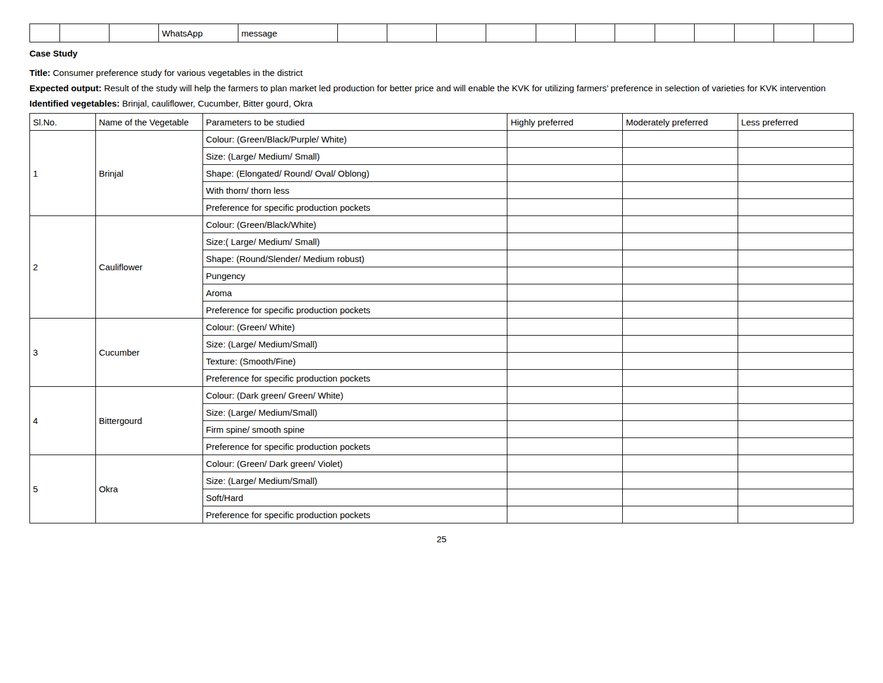| | | | WhatsApp | message | | | | | | | | | | | | |
Case Study
Title: Consumer preference study for various vegetables in the district
Expected output: Result of the study will help the farmers to plan market led production for better price and will enable the KVK for utilizing farmers’ preference in selection of varieties for KVK intervention
Identified vegetables: Brinjal, cauliflower, Cucumber, Bitter gourd, Okra
| Sl.No. | Name of the Vegetable | Parameters to be studied | Highly preferred | Moderately preferred | Less preferred |
| 1 | Brinjal | Colour: (Green/Black/Purple/ White) | | | |
| Size: (Large/ Medium/ Small) | | | |
| Shape: (Elongated/ Round/ Oval/ Oblong) | | | |
| With thorn/ thorn less | | | |
| Preference for specific production pockets | | | |
| 2 | Cauliflower | Colour: (Green/Black/White) | | | |
| Size:( Large/ Medium/ Small) | | | |
| Shape: (Round/Slender/ Medium robust) | | | |
| Pungency | | | |
| Aroma | | | |
| Preference for specific production pockets | | | |
| 3 | Cucumber | Colour: (Green/ White) | | | |
| Size: (Large/ Medium/Small) | | | |
| Texture: (Smooth/Fine) | | | |
| Preference for specific production pockets | | | |
| 4 | Bittergourd | Colour: (Dark green/ Green/ White) | | | |
| Size: (Large/ Medium/Small) | | | |
| Firm spine/ smooth spine | | | |
| Preference for specific production pockets | | | |
| 5 | Okra | Colour: (Green/ Dark green/ Violet) | | | |
| Size: (Large/ Medium/Small) | | | |
| Soft/Hard | | | |
| Preference for specific production pockets | | | |
25